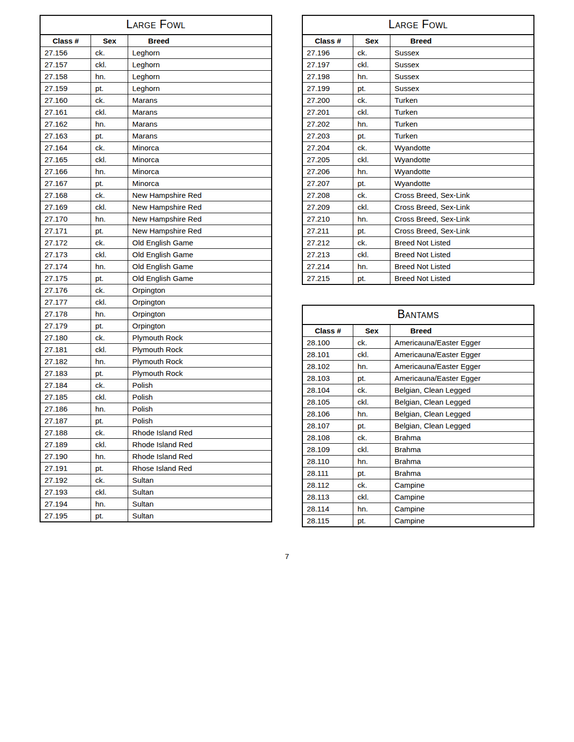Large Fowl
| Class # | Sex | Breed |
| --- | --- | --- |
| 27.156 | ck. | Leghorn |
| 27.157 | ckl. | Leghorn |
| 27.158 | hn. | Leghorn |
| 27.159 | pt. | Leghorn |
| 27.160 | ck. | Marans |
| 27.161 | ckl. | Marans |
| 27.162 | hn. | Marans |
| 27.163 | pt. | Marans |
| 27.164 | ck. | Minorca |
| 27.165 | ckl. | Minorca |
| 27.166 | hn. | Minorca |
| 27.167 | pt. | Minorca |
| 27.168 | ck. | New Hampshire Red |
| 27.169 | ckl. | New Hampshire Red |
| 27.170 | hn. | New Hampshire Red |
| 27.171 | pt. | New Hampshire Red |
| 27.172 | ck. | Old English Game |
| 27.173 | ckl. | Old English Game |
| 27.174 | hn. | Old English Game |
| 27.175 | pt. | Old English Game |
| 27.176 | ck. | Orpington |
| 27.177 | ckl. | Orpington |
| 27.178 | hn. | Orpington |
| 27.179 | pt. | Orpington |
| 27.180 | ck. | Plymouth Rock |
| 27.181 | ckl. | Plymouth Rock |
| 27.182 | hn. | Plymouth Rock |
| 27.183 | pt. | Plymouth Rock |
| 27.184 | ck. | Polish |
| 27.185 | ckl. | Polish |
| 27.186 | hn. | Polish |
| 27.187 | pt. | Polish |
| 27.188 | ck. | Rhode Island Red |
| 27.189 | ckl. | Rhode Island Red |
| 27.190 | hn. | Rhode Island Red |
| 27.191 | pt. | Rhose Island Red |
| 27.192 | ck. | Sultan |
| 27.193 | ckl. | Sultan |
| 27.194 | hn. | Sultan |
| 27.195 | pt. | Sultan |
Large Fowl
| Class # | Sex | Breed |
| --- | --- | --- |
| 27.196 | ck. | Sussex |
| 27.197 | ckl. | Sussex |
| 27.198 | hn. | Sussex |
| 27.199 | pt. | Sussex |
| 27.200 | ck. | Turken |
| 27.201 | ckl. | Turken |
| 27.202 | hn. | Turken |
| 27.203 | pt. | Turken |
| 27.204 | ck. | Wyandotte |
| 27.205 | ckl. | Wyandotte |
| 27.206 | hn. | Wyandotte |
| 27.207 | pt. | Wyandotte |
| 27.208 | ck. | Cross Breed, Sex-Link |
| 27.209 | ckl. | Cross Breed, Sex-Link |
| 27.210 | hn. | Cross Breed, Sex-Link |
| 27.211 | pt. | Cross Breed, Sex-Link |
| 27.212 | ck. | Breed Not Listed |
| 27.213 | ckl. | Breed Not Listed |
| 27.214 | hn. | Breed Not Listed |
| 27.215 | pt. | Breed Not Listed |
Bantams
| Class # | Sex | Breed |
| --- | --- | --- |
| 28.100 | ck. | Americauna/Easter Egger |
| 28.101 | ckl. | Americauna/Easter Egger |
| 28.102 | hn. | Americauna/Easter Egger |
| 28.103 | pt. | Americauna/Easter Egger |
| 28.104 | ck. | Belgian, Clean Legged |
| 28.105 | ckl. | Belgian, Clean Legged |
| 28.106 | hn. | Belgian, Clean Legged |
| 28.107 | pt. | Belgian, Clean Legged |
| 28.108 | ck. | Brahma |
| 28.109 | ckl. | Brahma |
| 28.110 | hn. | Brahma |
| 28.111 | pt. | Brahma |
| 28.112 | ck. | Campine |
| 28.113 | ckl. | Campine |
| 28.114 | hn. | Campine |
| 28.115 | pt. | Campine |
7